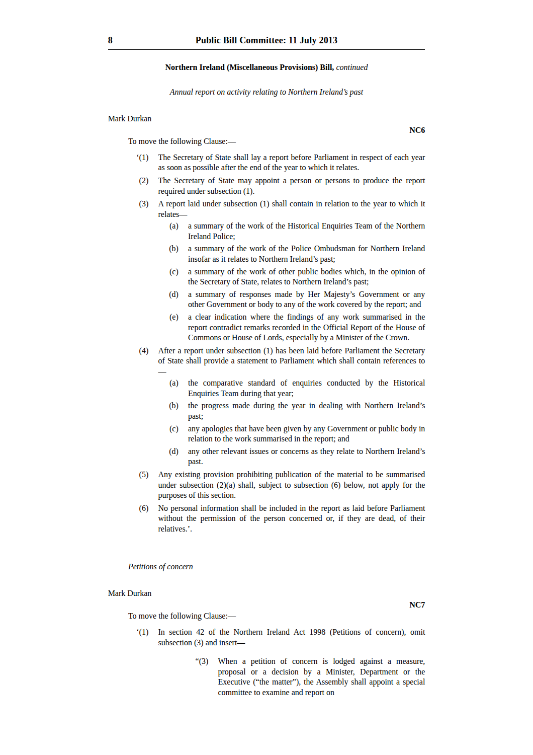8
Public Bill Committee: 11 July 2013
Northern Ireland (Miscellaneous Provisions) Bill, continued
Annual report on activity relating to Northern Ireland’s past
Mark Durkan
NC6
To move the following Clause:—
‘(1) The Secretary of State shall lay a report before Parliament in respect of each year as soon as possible after the end of the year to which it relates.
(2) The Secretary of State may appoint a person or persons to produce the report required under subsection (1).
(3) A report laid under subsection (1) shall contain in relation to the year to which it relates—
(a) a summary of the work of the Historical Enquiries Team of the Northern Ireland Police;
(b) a summary of the work of the Police Ombudsman for Northern Ireland insofar as it relates to Northern Ireland’s past;
(c) a summary of the work of other public bodies which, in the opinion of the Secretary of State, relates to Northern Ireland’s past;
(d) a summary of responses made by Her Majesty’s Government or any other Government or body to any of the work covered by the report; and
(e) a clear indication where the findings of any work summarised in the report contradict remarks recorded in the Official Report of the House of Commons or House of Lords, especially by a Minister of the Crown.
(4) After a report under subsection (1) has been laid before Parliament the Secretary of State shall provide a statement to Parliament which shall contain references to—
(a) the comparative standard of enquiries conducted by the Historical Enquiries Team during that year;
(b) the progress made during the year in dealing with Northern Ireland’s past;
(c) any apologies that have been given by any Government or public body in relation to the work summarised in the report; and
(d) any other relevant issues or concerns as they relate to Northern Ireland’s past.
(5) Any existing provision prohibiting publication of the material to be summarised under subsection (2)(a) shall, subject to subsection (6) below, not apply for the purposes of this section.
(6) No personal information shall be included in the report as laid before Parliament without the permission of the person concerned or, if they are dead, of their relatives.’.
Petitions of concern
Mark Durkan
NC7
To move the following Clause:—
‘(1) In section 42 of the Northern Ireland Act 1998 (Petitions of concern), omit subsection (3) and insert—
“(3) When a petition of concern is lodged against a measure, proposal or a decision by a Minister, Department or the Executive (“the matter”), the Assembly shall appoint a special committee to examine and report on